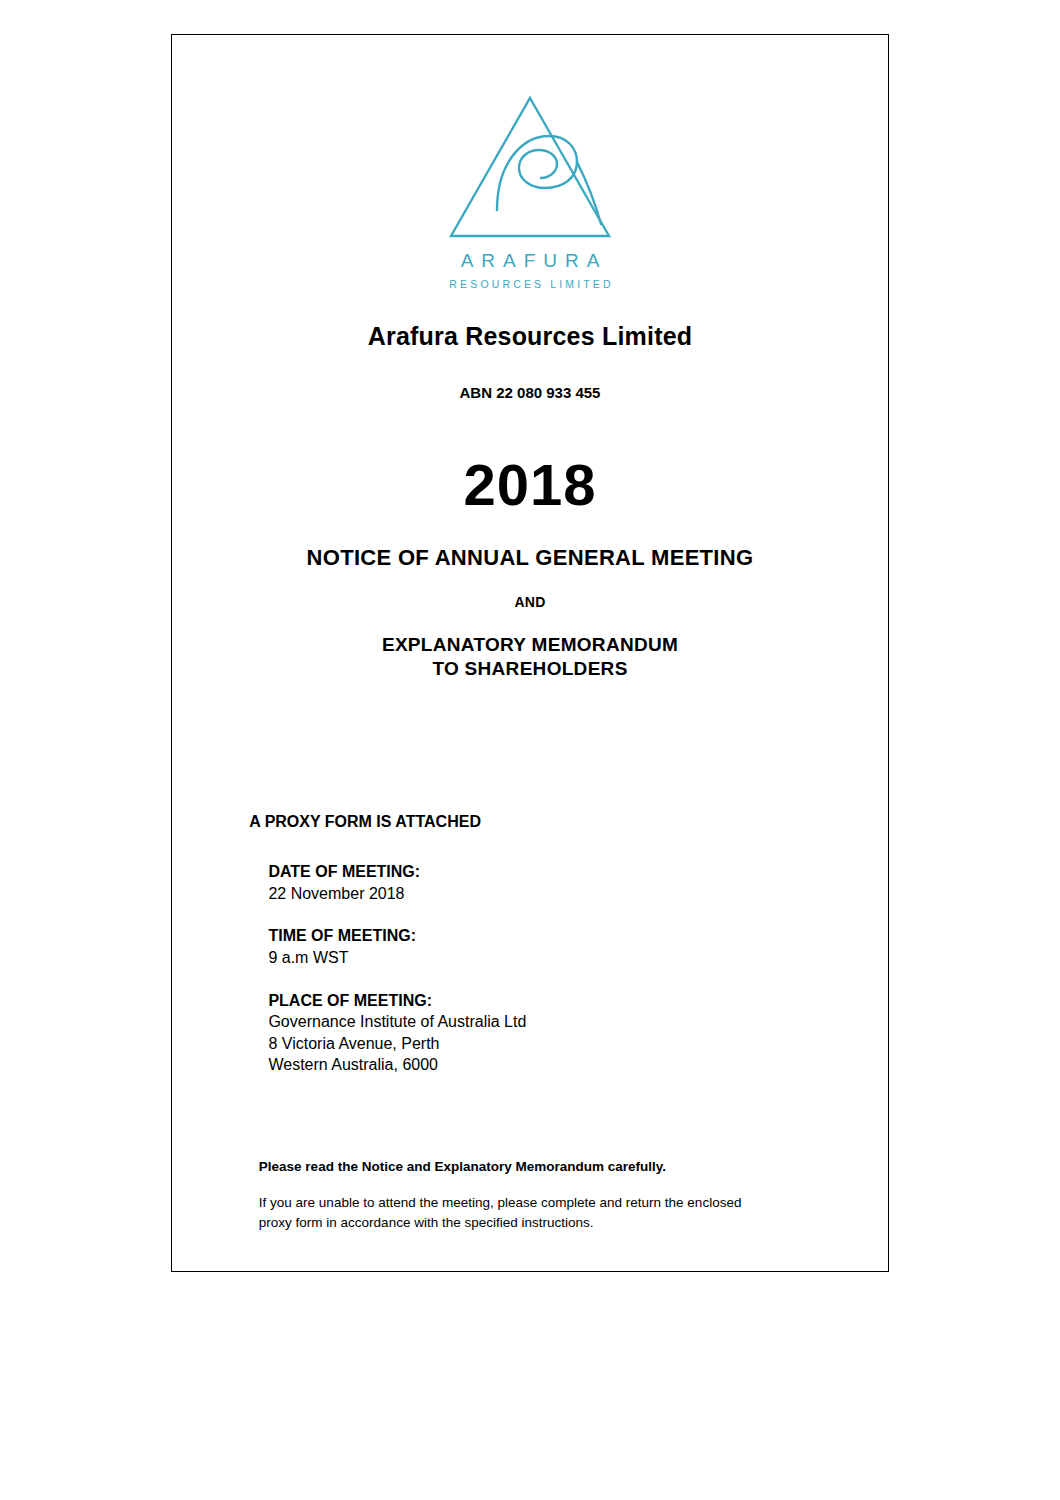ARAFURA
RESOURCES LIMITED
Arafura Resources Limited
ABN 22 080 933 455
2018
NOTICE OF ANNUAL GENERAL MEETING
AND
EXPLANATORY MEMORANDUM
TO SHAREHOLDERS
A PROXY FORM IS ATTACHED
DATE OF MEETING:
22 November 2018
TIME OF MEETING:
9 a.m WST
PLACE OF MEETING:
Governance Institute of Australia Ltd 8 Victoria Avenue, Perth Western Australia, 6000
Please read the Notice and Explanatory Memorandum carefully.
If you are unable to attend the meeting, please complete and return the enclosed proxy form in accordance with the specified instructions.